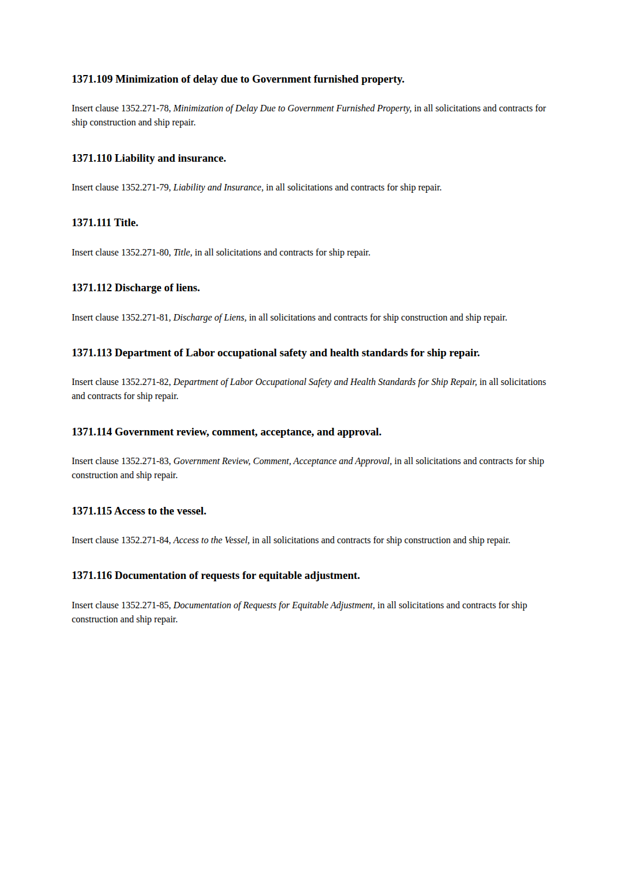1371.109 Minimization of delay due to Government furnished property.
Insert clause 1352.271-78, Minimization of Delay Due to Government Furnished Property, in all solicitations and contracts for ship construction and ship repair.
1371.110 Liability and insurance.
Insert clause 1352.271-79, Liability and Insurance, in all solicitations and contracts for ship repair.
1371.111 Title.
Insert clause 1352.271-80, Title, in all solicitations and contracts for ship repair.
1371.112 Discharge of liens.
Insert clause 1352.271-81, Discharge of Liens, in all solicitations and contracts for ship construction and ship repair.
1371.113 Department of Labor occupational safety and health standards for ship repair.
Insert clause 1352.271-82, Department of Labor Occupational Safety and Health Standards for Ship Repair, in all solicitations and contracts for ship repair.
1371.114 Government review, comment, acceptance, and approval.
Insert clause 1352.271-83, Government Review, Comment, Acceptance and Approval, in all solicitations and contracts for ship construction and ship repair.
1371.115 Access to the vessel.
Insert clause 1352.271-84, Access to the Vessel, in all solicitations and contracts for ship construction and ship repair.
1371.116 Documentation of requests for equitable adjustment.
Insert clause 1352.271-85, Documentation of Requests for Equitable Adjustment, in all solicitations and contracts for ship construction and ship repair.